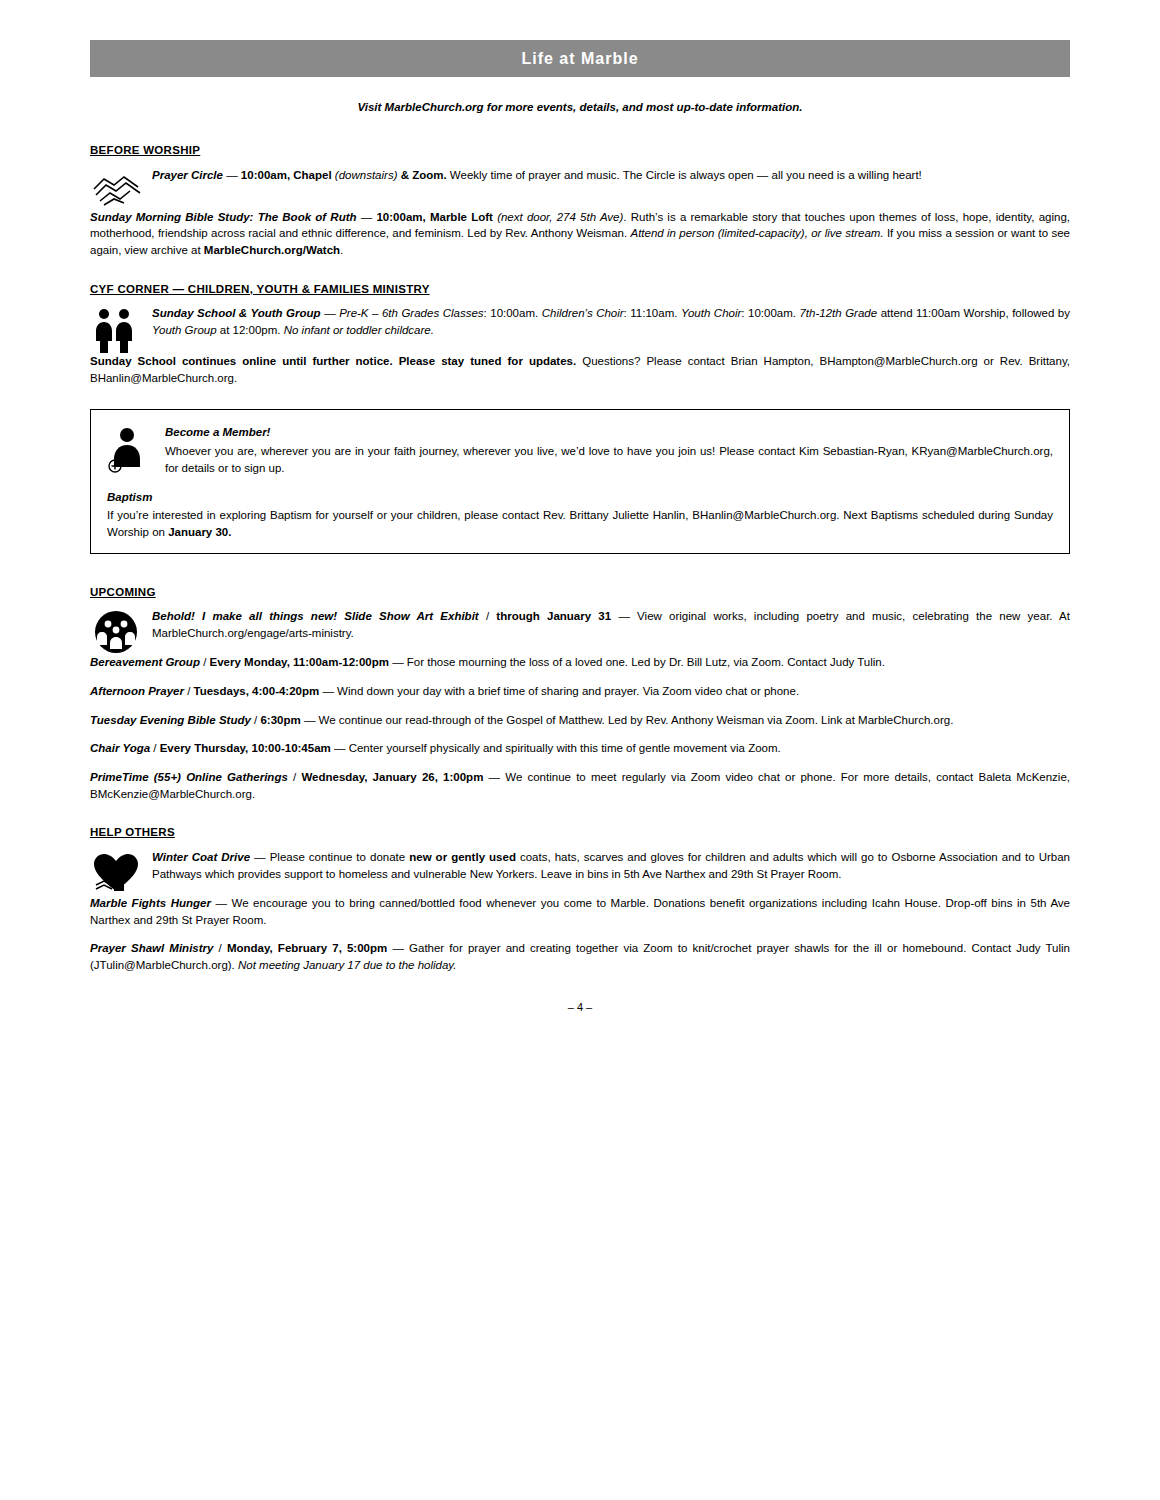Life at Marble
Visit MarbleChurch.org for more events, details, and most up-to-date information.
BEFORE WORSHIP
Prayer Circle — 10:00am, Chapel (downstairs) & Zoom. Weekly time of prayer and music. The Circle is always open — all you need is a willing heart!
Sunday Morning Bible Study: The Book of Ruth — 10:00am, Marble Loft (next door, 274 5th Ave). Ruth’s is a remarkable story that touches upon themes of loss, hope, identity, aging, motherhood, friendship across racial and ethnic difference, and feminism. Led by Rev. Anthony Weisman. Attend in person (limited-capacity), or live stream. If you miss a session or want to see again, view archive at MarbleChurch.org/Watch.
CYF CORNER — CHILDREN, YOUTH & FAMILIES MINISTRY
Sunday School & Youth Group — Pre-K – 6th Grades Classes: 10:00am. Children’s Choir: 11:10am. Youth Choir: 10:00am. 7th-12th Grade attend 11:00am Worship, followed by Youth Group at 12:00pm. No infant or toddler childcare.
Sunday School continues online until further notice. Please stay tuned for updates. Questions? Please contact Brian Hampton, BHampton@MarbleChurch.org or Rev. Brittany, BHanlin@MarbleChurch.org.
Become a Member!
Whoever you are, wherever you are in your faith journey, wherever you live, we’d love to have you join us! Please contact Kim Sebastian-Ryan, KRyan@MarbleChurch.org, for details or to sign up.
Baptism
If you’re interested in exploring Baptism for yourself or your children, please contact Rev. Brittany Juliette Hanlin, BHanlin@MarbleChurch.org. Next Baptisms scheduled during Sunday Worship on January 30.
UPCOMING
Behold! I make all things new! Slide Show Art Exhibit / through January 31 — View original works, including poetry and music, celebrating the new year. At MarbleChurch.org/engage/arts-ministry.
Bereavement Group / Every Monday, 11:00am-12:00pm — For those mourning the loss of a loved one. Led by Dr. Bill Lutz, via Zoom. Contact Judy Tulin.
Afternoon Prayer / Tuesdays, 4:00-4:20pm — Wind down your day with a brief time of sharing and prayer. Via Zoom video chat or phone.
Tuesday Evening Bible Study / 6:30pm — We continue our read-through of the Gospel of Matthew. Led by Rev. Anthony Weisman via Zoom. Link at MarbleChurch.org.
Chair Yoga / Every Thursday, 10:00-10:45am — Center yourself physically and spiritually with this time of gentle movement via Zoom.
PrimeTime (55+) Online Gatherings / Wednesday, January 26, 1:00pm — We continue to meet regularly via Zoom video chat or phone. For more details, contact Baleta McKenzie, BMcKenzie@MarbleChurch.org.
HELP OTHERS
Winter Coat Drive — Please continue to donate new or gently used coats, hats, scarves and gloves for children and adults which will go to Osborne Association and to Urban Pathways which provides support to homeless and vulnerable New Yorkers. Leave in bins in 5th Ave Narthex and 29th St Prayer Room.
Marble Fights Hunger — We encourage you to bring canned/bottled food whenever you come to Marble. Donations benefit organizations including Icahn House. Drop-off bins in 5th Ave Narthex and 29th St Prayer Room.
Prayer Shawl Ministry / Monday, February 7, 5:00pm — Gather for prayer and creating together via Zoom to knit/crochet prayer shawls for the ill or homebound. Contact Judy Tulin (JTulin@MarbleChurch.org). Not meeting January 17 due to the holiday.
– 4 –